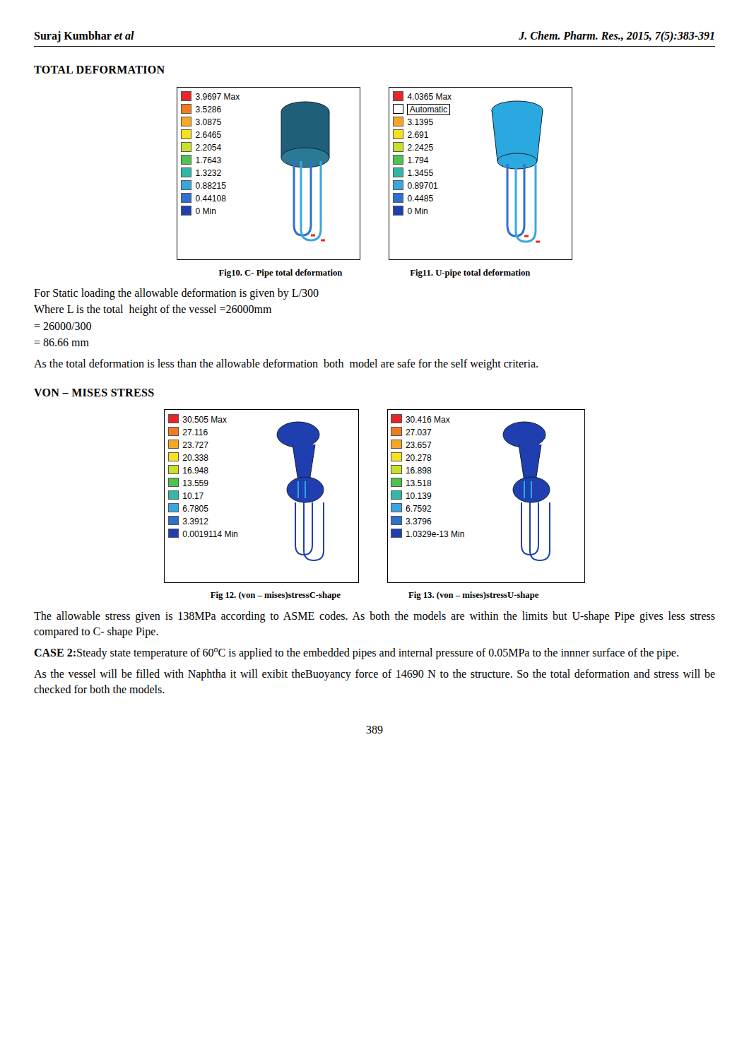Suraj Kumbhar et al J. Chem. Pharm. Res., 2015, 7(5):383-391
TOTAL DEFORMATION
3.9697 Max
3.5286
3.0875
2.6465
2.2054
1.7643
1.3232
0.88215
0.44108
0 Min
4.0365 Max
Automatic
3.1395
2.691
2.2425
1.794
1.3455
0.89701
0.4485
0 Min
Fig10. C- Pipe total deformation
Fig11. U-pipe total deformation
For Static loading the allowable deformation is given by L/300
Where L is the total height of the vessel =26000mm
= 26000/300
= 86.66 mm
As the total deformation is less than the allowable deformation both model are safe for the self weight criteria.
VON – MISES STRESS
30.505 Max
27.116
23.727
20.338
16.948
13.559
10.17
6.7805
3.3912
0.0019114 Min
30.416 Max
27.037
23.657
20.278
16.898
13.518
10.139
6.7592
3.3796
1.0329e-13 Min
Fig 12. (von – mises)stressC-shape
Fig 13. (von – mises)stressU-shape
The allowable stress given is 138MPa according to ASME codes. As both the models are within the limits but U-shape Pipe gives less stress compared to C- shape Pipe.
CASE 2: Steady state temperature of 60oC is applied to the embedded pipes and internal pressure of 0.05MPa to the innner surface of the pipe.
As the vessel will be filled with Naphtha it will exibit theBuoyancy force of 14690 N to the structure. So the total deformation and stress will be checked for both the models.
389